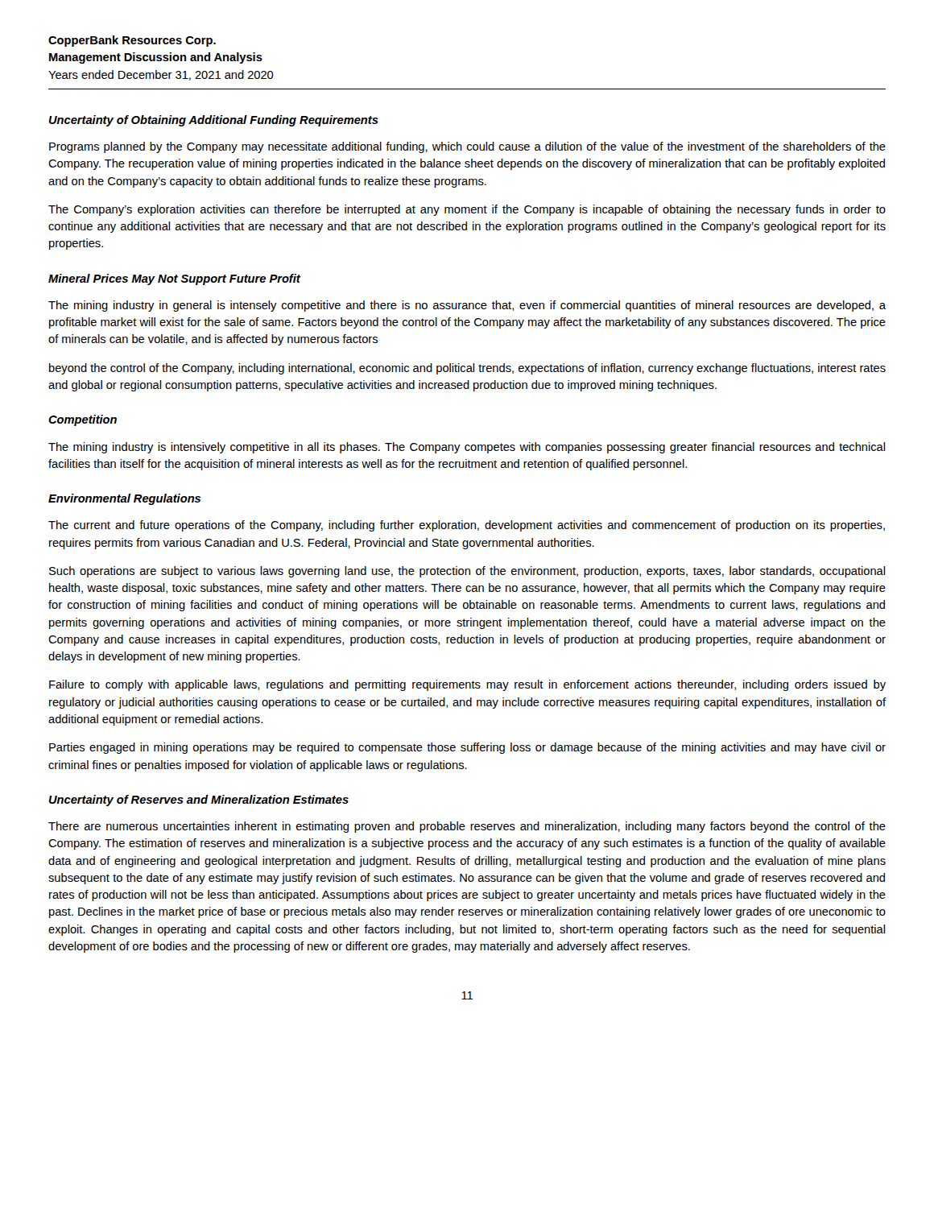CopperBank Resources Corp.
Management Discussion and Analysis
Years ended December 31, 2021 and 2020
Uncertainty of Obtaining Additional Funding Requirements
Programs planned by the Company may necessitate additional funding, which could cause a dilution of the value of the investment of the shareholders of the Company. The recuperation value of mining properties indicated in the balance sheet depends on the discovery of mineralization that can be profitably exploited and on the Company’s capacity to obtain additional funds to realize these programs.
The Company’s exploration activities can therefore be interrupted at any moment if the Company is incapable of obtaining the necessary funds in order to continue any additional activities that are necessary and that are not described in the exploration programs outlined in the Company’s geological report for its properties.
Mineral Prices May Not Support Future Profit
The mining industry in general is intensely competitive and there is no assurance that, even if commercial quantities of mineral resources are developed, a profitable market will exist for the sale of same. Factors beyond the control of the Company may affect the marketability of any substances discovered. The price of minerals can be volatile, and is affected by numerous factors
beyond the control of the Company, including international, economic and political trends, expectations of inflation, currency exchange fluctuations, interest rates and global or regional consumption patterns, speculative activities and increased production due to improved mining techniques.
Competition
The mining industry is intensively competitive in all its phases. The Company competes with companies possessing greater financial resources and technical facilities than itself for the acquisition of mineral interests as well as for the recruitment and retention of qualified personnel.
Environmental Regulations
The current and future operations of the Company, including further exploration, development activities and commencement of production on its properties, requires permits from various Canadian and U.S. Federal, Provincial and State governmental authorities.
Such operations are subject to various laws governing land use, the protection of the environment, production, exports, taxes, labor standards, occupational health, waste disposal, toxic substances, mine safety and other matters. There can be no assurance, however, that all permits which the Company may require for construction of mining facilities and conduct of mining operations will be obtainable on reasonable terms. Amendments to current laws, regulations and permits governing operations and activities of mining companies, or more stringent implementation thereof, could have a material adverse impact on the Company and cause increases in capital expenditures, production costs, reduction in levels of production at producing properties, require abandonment or delays in development of new mining properties.
Failure to comply with applicable laws, regulations and permitting requirements may result in enforcement actions thereunder, including orders issued by regulatory or judicial authorities causing operations to cease or be curtailed, and may include corrective measures requiring capital expenditures, installation of additional equipment or remedial actions.
Parties engaged in mining operations may be required to compensate those suffering loss or damage because of the mining activities and may have civil or criminal fines or penalties imposed for violation of applicable laws or regulations.
Uncertainty of Reserves and Mineralization Estimates
There are numerous uncertainties inherent in estimating proven and probable reserves and mineralization, including many factors beyond the control of the Company. The estimation of reserves and mineralization is a subjective process and the accuracy of any such estimates is a function of the quality of available data and of engineering and geological interpretation and judgment. Results of drilling, metallurgical testing and production and the evaluation of mine plans subsequent to the date of any estimate may justify revision of such estimates. No assurance can be given that the volume and grade of reserves recovered and rates of production will not be less than anticipated. Assumptions about prices are subject to greater uncertainty and metals prices have fluctuated widely in the past. Declines in the market price of base or precious metals also may render reserves or mineralization containing relatively lower grades of ore uneconomic to exploit. Changes in operating and capital costs and other factors including, but not limited to, short-term operating factors such as the need for sequential development of ore bodies and the processing of new or different ore grades, may materially and adversely affect reserves.
11